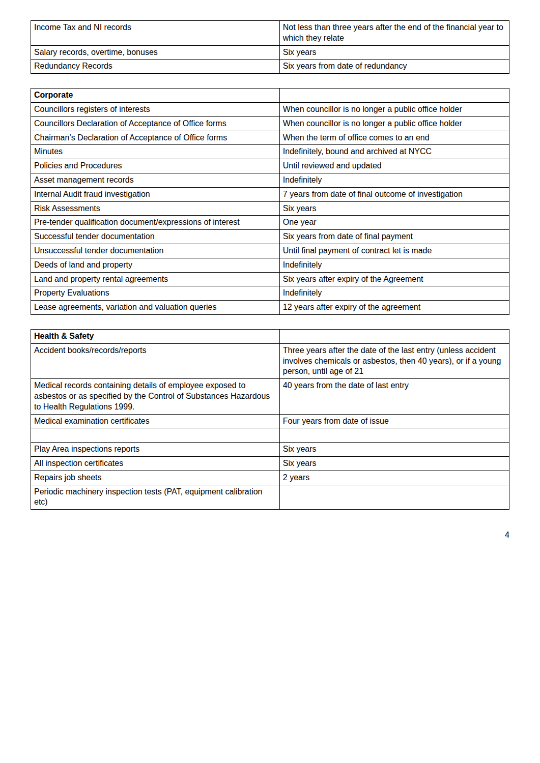| Income Tax and NI records | Not less than three years after the end of the financial year to which they relate |
| Salary records, overtime, bonuses | Six years |
| Redundancy Records | Six years from date of redundancy |
| Corporate | |
| --- | --- |
| Councillors registers of interests | When councillor is no longer a public office holder |
| Councillors Declaration of Acceptance of Office forms | When councillor is no longer a public office holder |
| Chairman’s Declaration of Acceptance of Office forms | When the term of office comes to an end |
| Minutes | Indefinitely, bound and archived at NYCC |
| Policies and Procedures | Until reviewed and updated |
| Asset management records | Indefinitely |
| Internal Audit fraud investigation | 7 years from date of final outcome of investigation |
| Risk Assessments | Six years |
| Pre-tender qualification document/expressions of interest | One year |
| Successful tender documentation | Six years from date of final payment |
| Unsuccessful tender documentation | Until final payment of contract let is made |
| Deeds of land and property | Indefinitely |
| Land and property rental agreements | Six years after expiry of the Agreement |
| Property Evaluations | Indefinitely |
| Lease agreements, variation and valuation queries | 12 years after expiry of the agreement |
| Health & Safety | |
| --- | --- |
| Accident books/records/reports | Three years after the date of the last entry (unless accident involves chemicals or asbestos, then 40 years), or if a young person, until age of 21 |
| Medical records containing details of employee exposed to asbestos or as specified by the Control of Substances Hazardous to Health Regulations 1999. | 40 years from the date of last entry |
| Medical examination certificates | Four years from date of issue |
| Play Area inspections reports | Six years |
| All inspection certificates | Six years |
| Repairs job sheets | 2 years |
| Periodic machinery inspection tests (PAT, equipment calibration etc) | |
4